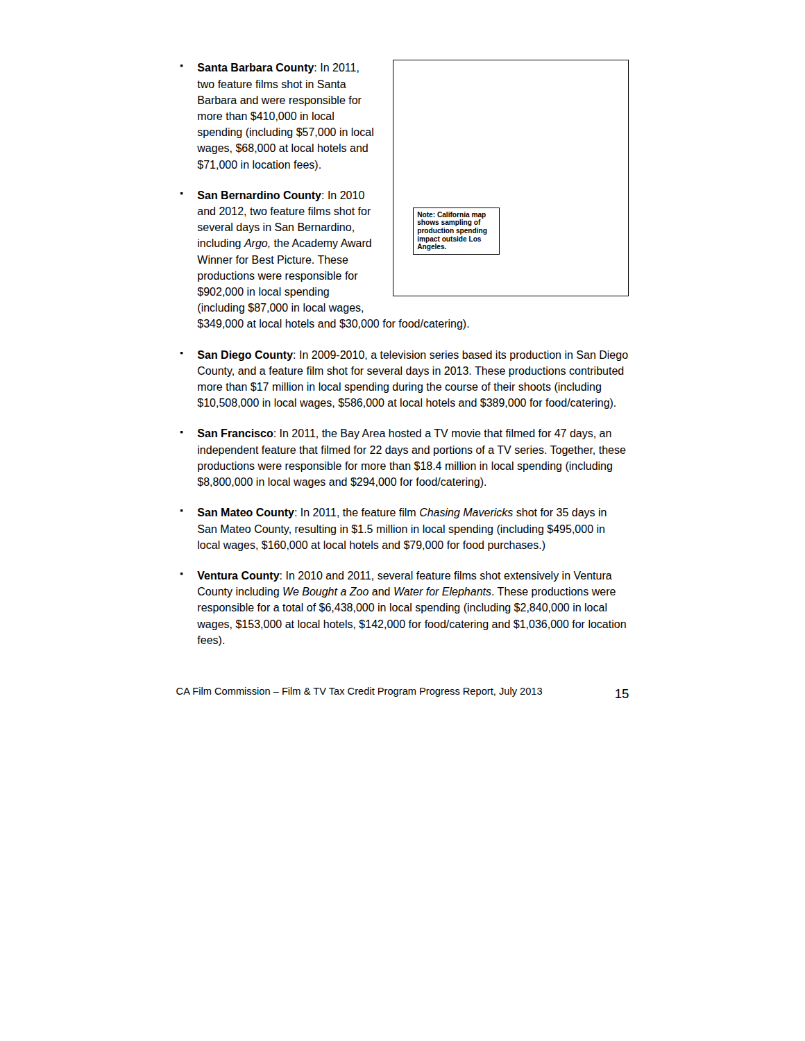Note: California map shows sampling of production spending impact outside Los Angeles.
Santa Barbara County: In 2011, two feature films shot in Santa Barbara and were responsible for more than $410,000 in local spending (including $57,000 in local wages, $68,000 at local hotels and $71,000 in location fees).
San Bernardino County: In 2010 and 2012, two feature films shot for several days in San Bernardino, including Argo, the Academy Award Winner for Best Picture. These productions were responsible for $902,000 in local spending (including $87,000 in local wages, $349,000 at local hotels and $30,000 for food/catering).
San Diego County: In 2009-2010, a television series based its production in San Diego County, and a feature film shot for several days in 2013. These productions contributed more than $17 million in local spending during the course of their shoots (including $10,508,000 in local wages, $586,000 at local hotels and $389,000 for food/catering).
San Francisco: In 2011, the Bay Area hosted a TV movie that filmed for 47 days, an independent feature that filmed for 22 days and portions of a TV series. Together, these productions were responsible for more than $18.4 million in local spending (including $8,800,000 in local wages and $294,000 for food/catering).
San Mateo County: In 2011, the feature film Chasing Mavericks shot for 35 days in San Mateo County, resulting in $1.5 million in local spending (including $495,000 in local wages, $160,000 at local hotels and $79,000 for food purchases.)
Ventura County: In 2010 and 2011, several feature films shot extensively in Ventura County including We Bought a Zoo and Water for Elephants. These productions were responsible for a total of $6,438,000 in local spending (including $2,840,000 in local wages, $153,000 at local hotels, $142,000 for food/catering and $1,036,000 for location fees).
CA Film Commission – Film & TV Tax Credit Program Progress Report, July 2013 15